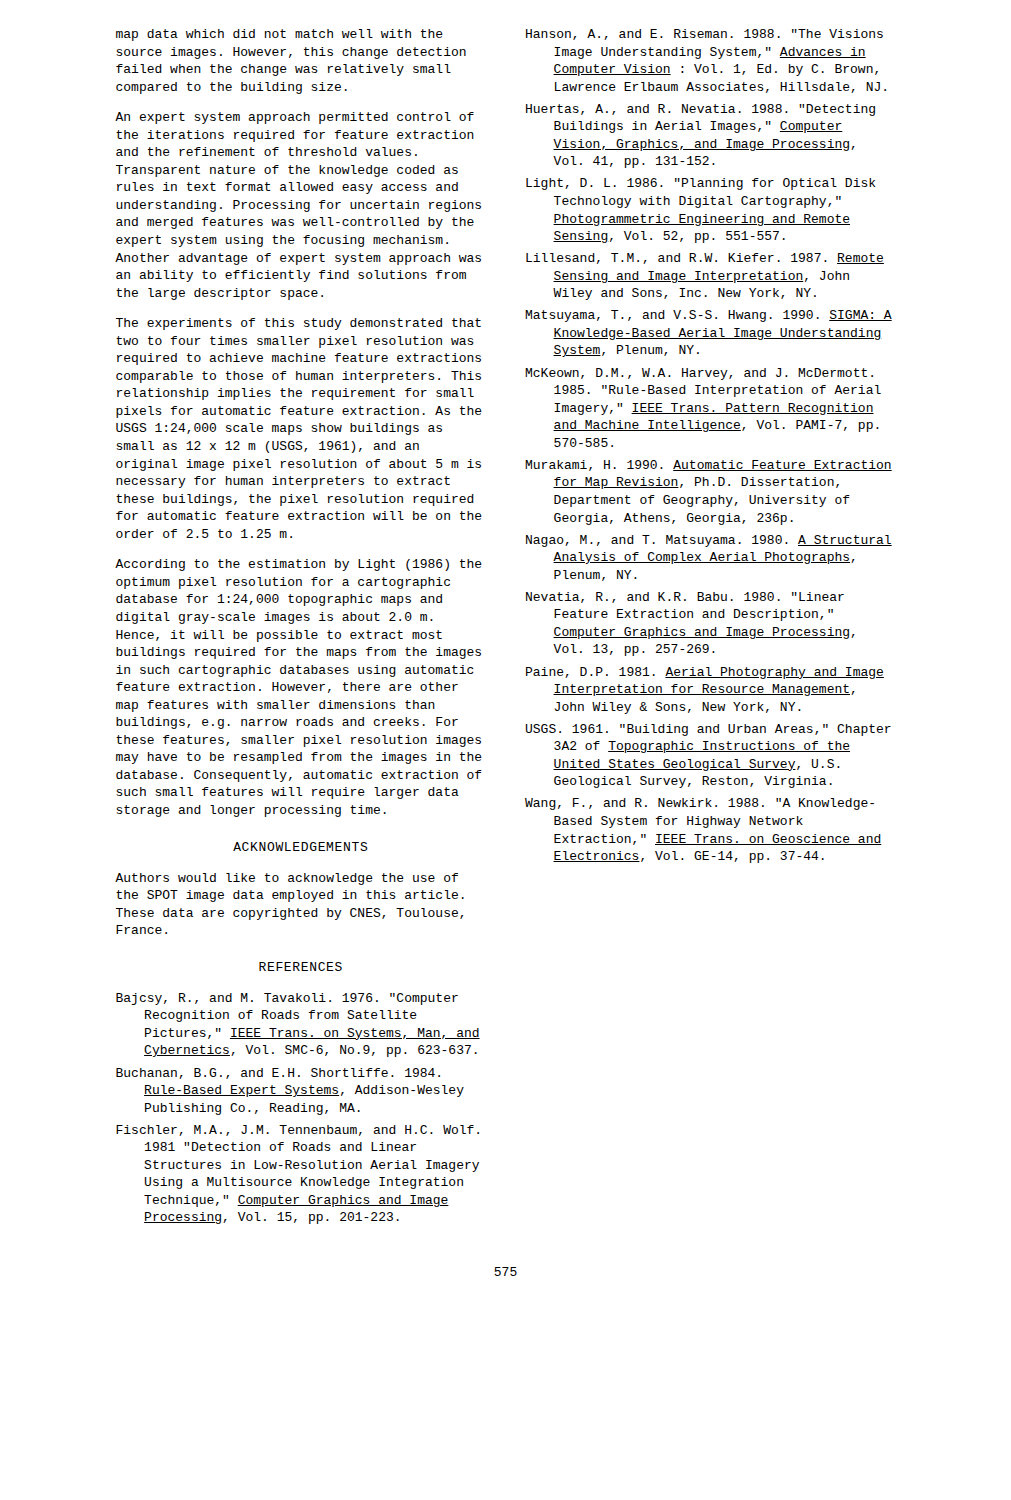map data which did not match well with the source images. However, this change detection failed when the change was relatively small compared to the building size.
An expert system approach permitted control of the iterations required for feature extraction and the refinement of threshold values. Transparent nature of the knowledge coded as rules in text format allowed easy access and understanding. Processing for uncertain regions and merged features was well-controlled by the expert system using the focusing mechanism. Another advantage of expert system approach was an ability to efficiently find solutions from the large descriptor space.
The experiments of this study demonstrated that two to four times smaller pixel resolution was required to achieve machine feature extractions comparable to those of human interpreters. This relationship implies the requirement for small pixels for automatic feature extraction. As the USGS 1:24,000 scale maps show buildings as small as 12 x 12 m (USGS, 1961), and an original image pixel resolution of about 5 m is necessary for human interpreters to extract these buildings, the pixel resolution required for automatic feature extraction will be on the order of 2.5 to 1.25 m.
According to the estimation by Light (1986) the optimum pixel resolution for a cartographic database for 1:24,000 topographic maps and digital gray-scale images is about 2.0 m. Hence, it will be possible to extract most buildings required for the maps from the images in such cartographic databases using automatic feature extraction. However, there are other map features with smaller dimensions than buildings, e.g. narrow roads and creeks. For these features, smaller pixel resolution images may have to be resampled from the images in the database. Consequently, automatic extraction of such small features will require larger data storage and longer processing time.
Acknowledgements
Authors would like to acknowledge the use of the SPOT image data employed in this article. These data are copyrighted by CNES, Toulouse, France.
References
Bajcsy, R., and M. Tavakoli. 1976. "Computer Recognition of Roads from Satellite Pictures," IEEE Trans. on Systems, Man, and Cybernetics, Vol. SMC-6, No.9, pp. 623-637.
Buchanan, B.G., and E.H. Shortliffe. 1984. Rule-Based Expert Systems, Addison-Wesley Publishing Co., Reading, MA.
Fischler, M.A., J.M. Tennenbaum, and H.C. Wolf. 1981 "Detection of Roads and Linear Structures in Low-Resolution Aerial Imagery Using a Multisource Knowledge Integration Technique," Computer Graphics and Image Processing, Vol. 15, pp. 201-223.
Hanson, A., and E. Riseman. 1988. "The Visions Image Understanding System," Advances in Computer Vision : Vol. 1, Ed. by C. Brown, Lawrence Erlbaum Associates, Hillsdale, NJ.
Huertas, A., and R. Nevatia. 1988. "Detecting Buildings in Aerial Images," Computer Vision, Graphics, and Image Processing, Vol. 41, pp. 131-152.
Light, D. L. 1986. "Planning for Optical Disk Technology with Digital Cartography," Photogrammetric Engineering and Remote Sensing, Vol. 52, pp. 551-557.
Lillesand, T.M., and R.W. Kiefer. 1987. Remote Sensing and Image Interpretation, John Wiley and Sons, Inc. New York, NY.
Matsuyama, T., and V.S-S. Hwang. 1990. SIGMA: A Knowledge-Based Aerial Image Understanding System, Plenum, NY.
McKeown, D.M., W.A. Harvey, and J. McDermott. 1985. "Rule-Based Interpretation of Aerial Imagery," IEEE Trans. Pattern Recognition and Machine Intelligence, Vol. PAMI-7, pp. 570-585.
Murakami, H. 1990. Automatic Feature Extraction for Map Revision, Ph.D. Dissertation, Department of Geography, University of Georgia, Athens, Georgia, 236p.
Nagao, M., and T. Matsuyama. 1980. A Structural Analysis of Complex Aerial Photographs, Plenum, NY.
Nevatia, R., and K.R. Babu. 1980. "Linear Feature Extraction and Description," Computer Graphics and Image Processing, Vol. 13, pp. 257-269.
Paine, D.P. 1981. Aerial Photography and Image Interpretation for Resource Management, John Wiley & Sons, New York, NY.
USGS. 1961. "Building and Urban Areas," Chapter 3A2 of Topographic Instructions of the United States Geological Survey, U.S. Geological Survey, Reston, Virginia.
Wang, F., and R. Newkirk. 1988. "A Knowledge-Based System for Highway Network Extraction," IEEE Trans. on Geoscience and Electronics, Vol. GE-14, pp. 37-44.
575